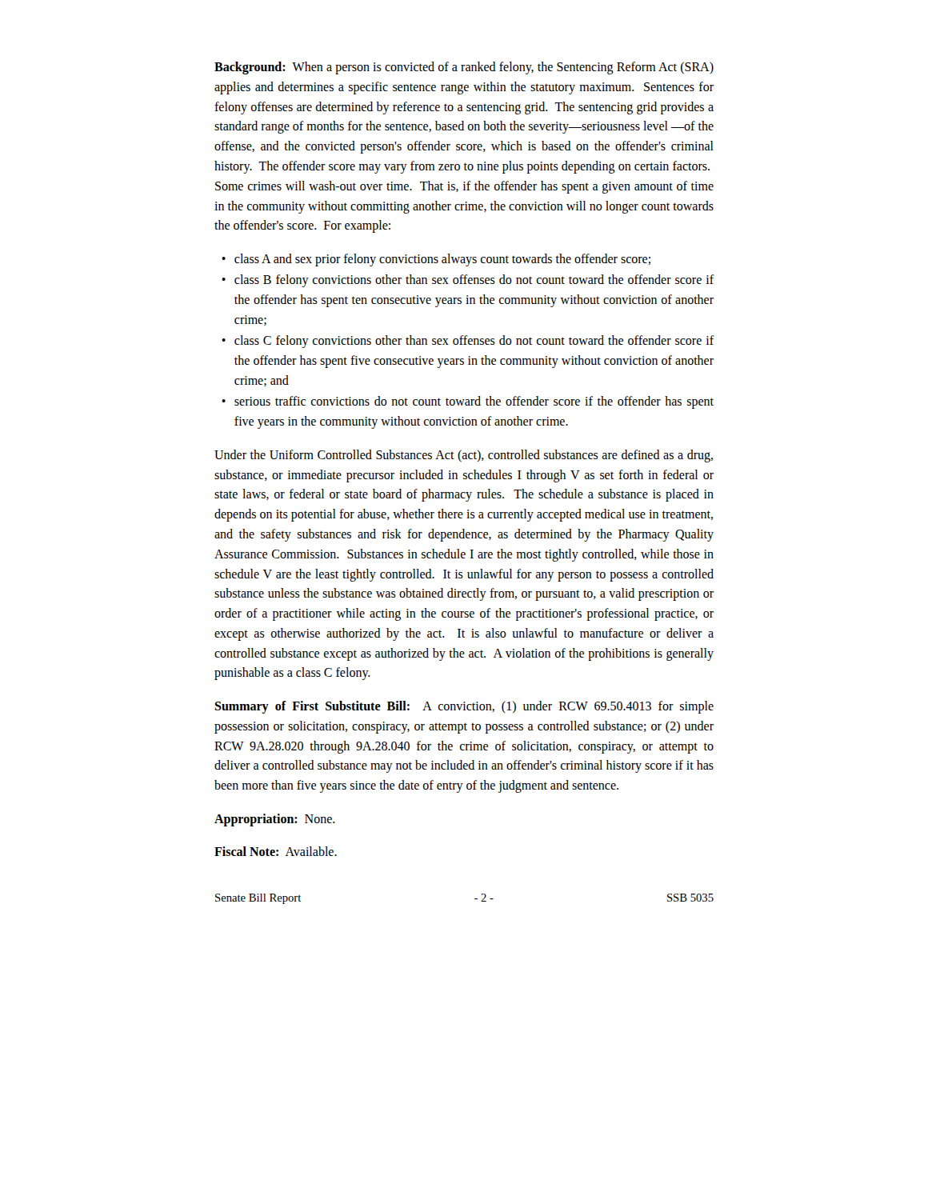Background: When a person is convicted of a ranked felony, the Sentencing Reform Act (SRA) applies and determines a specific sentence range within the statutory maximum. Sentences for felony offenses are determined by reference to a sentencing grid. The sentencing grid provides a standard range of months for the sentence, based on both the severity—seriousness level —of the offense, and the convicted person's offender score, which is based on the offender's criminal history. The offender score may vary from zero to nine plus points depending on certain factors. Some crimes will wash-out over time. That is, if the offender has spent a given amount of time in the community without committing another crime, the conviction will no longer count towards the offender's score. For example:
class A and sex prior felony convictions always count towards the offender score;
class B felony convictions other than sex offenses do not count toward the offender score if the offender has spent ten consecutive years in the community without conviction of another crime;
class C felony convictions other than sex offenses do not count toward the offender score if the offender has spent five consecutive years in the community without conviction of another crime; and
serious traffic convictions do not count toward the offender score if the offender has spent five years in the community without conviction of another crime.
Under the Uniform Controlled Substances Act (act), controlled substances are defined as a drug, substance, or immediate precursor included in schedules I through V as set forth in federal or state laws, or federal or state board of pharmacy rules. The schedule a substance is placed in depends on its potential for abuse, whether there is a currently accepted medical use in treatment, and the safety substances and risk for dependence, as determined by the Pharmacy Quality Assurance Commission. Substances in schedule I are the most tightly controlled, while those in schedule V are the least tightly controlled. It is unlawful for any person to possess a controlled substance unless the substance was obtained directly from, or pursuant to, a valid prescription or order of a practitioner while acting in the course of the practitioner's professional practice, or except as otherwise authorized by the act. It is also unlawful to manufacture or deliver a controlled substance except as authorized by the act. A violation of the prohibitions is generally punishable as a class C felony.
Summary of First Substitute Bill: A conviction, (1) under RCW 69.50.4013 for simple possession or solicitation, conspiracy, or attempt to possess a controlled substance; or (2) under RCW 9A.28.020 through 9A.28.040 for the crime of solicitation, conspiracy, or attempt to deliver a controlled substance may not be included in an offender's criminal history score if it has been more than five years since the date of entry of the judgment and sentence.
Appropriation: None.
Fiscal Note: Available.
Senate Bill Report
- 2 -
SSB 5035